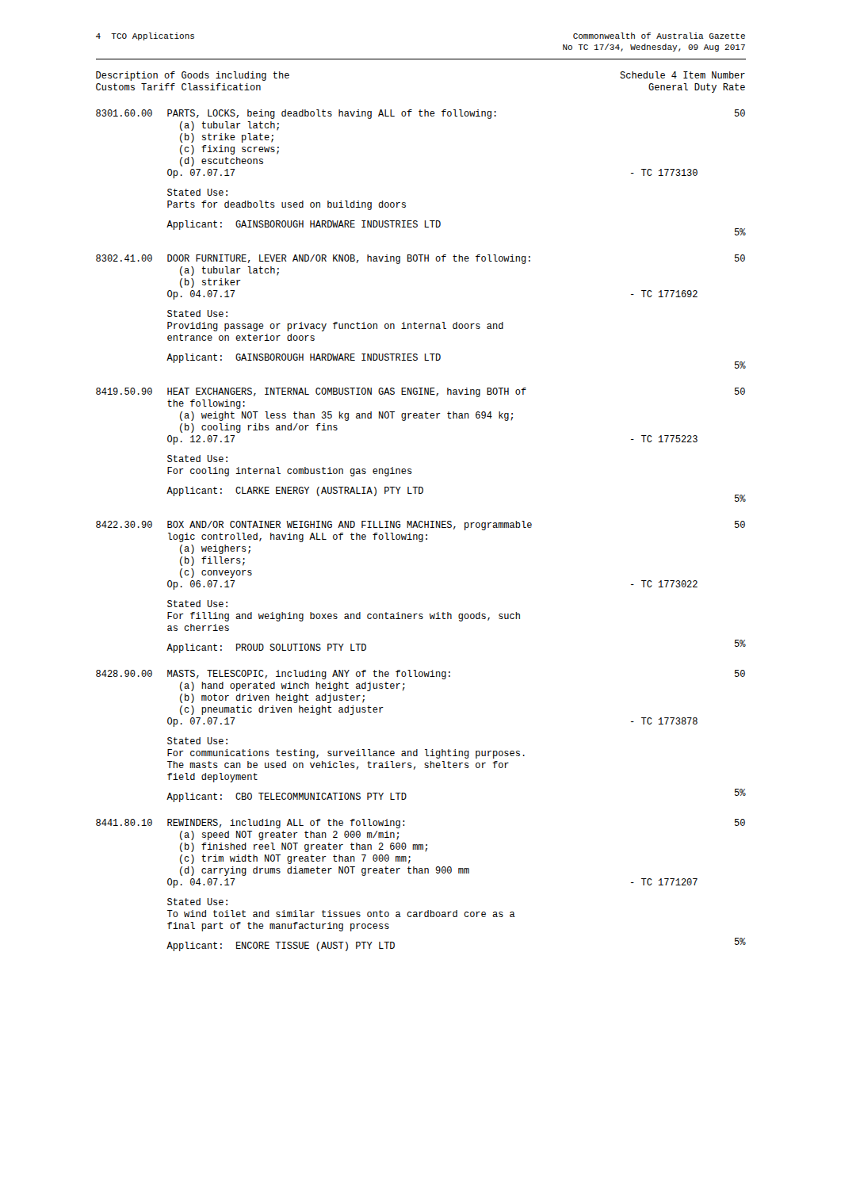4 TCO Applications
Commonwealth of Australia Gazette
No TC 17/34, Wednesday, 09 Aug 2017
Description of Goods including the Customs Tariff Classification
Schedule 4 Item Number General Duty Rate
| 8301.60.00 | PARTS, LOCKS, being deadbolts having ALL of the following: (a) tubular latch; (b) strike plate; (c) fixing screws; (d) escutcheons Op. 07.07.17 - TC 1773130 Stated Use: Parts for deadbolts used on building doors Applicant: GAINSBOROUGH HARDWARE INDUSTRIES LTD | 50 5% |
| 8302.41.00 | DOOR FURNITURE, LEVER AND/OR KNOB, having BOTH of the following: (a) tubular latch; (b) striker Op. 04.07.17 - TC 1771692 Stated Use: Providing passage or privacy function on internal doors and entrance on exterior doors Applicant: GAINSBOROUGH HARDWARE INDUSTRIES LTD | 50 5% |
| 8419.50.90 | HEAT EXCHANGERS, INTERNAL COMBUSTION GAS ENGINE, having BOTH of the following: (a) weight NOT less than 35 kg and NOT greater than 694 kg; (b) cooling ribs and/or fins Op. 12.07.17 - TC 1775223 Stated Use: For cooling internal combustion gas engines Applicant: CLARKE ENERGY (AUSTRALIA) PTY LTD | 50 5% |
| 8422.30.90 | BOX AND/OR CONTAINER WEIGHING AND FILLING MACHINES, programmable logic controlled, having ALL of the following: (a) weighers; (b) fillers; (c) conveyors Op. 06.07.17 - TC 1773022 Stated Use: For filling and weighing boxes and containers with goods, such as cherries Applicant: PROUD SOLUTIONS PTY LTD | 50 5% |
| 8428.90.00 | MASTS, TELESCOPIC, including ANY of the following: (a) hand operated winch height adjuster; (b) motor driven height adjuster; (c) pneumatic driven height adjuster Op. 07.07.17 - TC 1773878 Stated Use: For communications testing, surveillance and lighting purposes. The masts can be used on vehicles, trailers, shelters or for field deployment Applicant: CBO TELECOMMUNICATIONS PTY LTD | 50 5% |
| 8441.80.10 | REWINDERS, including ALL of the following: (a) speed NOT greater than 2 000 m/min; (b) finished reel NOT greater than 2 600 mm; (c) trim width NOT greater than 7 000 mm; (d) carrying drums diameter NOT greater than 900 mm Op. 04.07.17 - TC 1771207 Stated Use: To wind toilet and similar tissues onto a cardboard core as a final part of the manufacturing process Applicant: ENCORE TISSUE (AUST) PTY LTD | 50 5% |